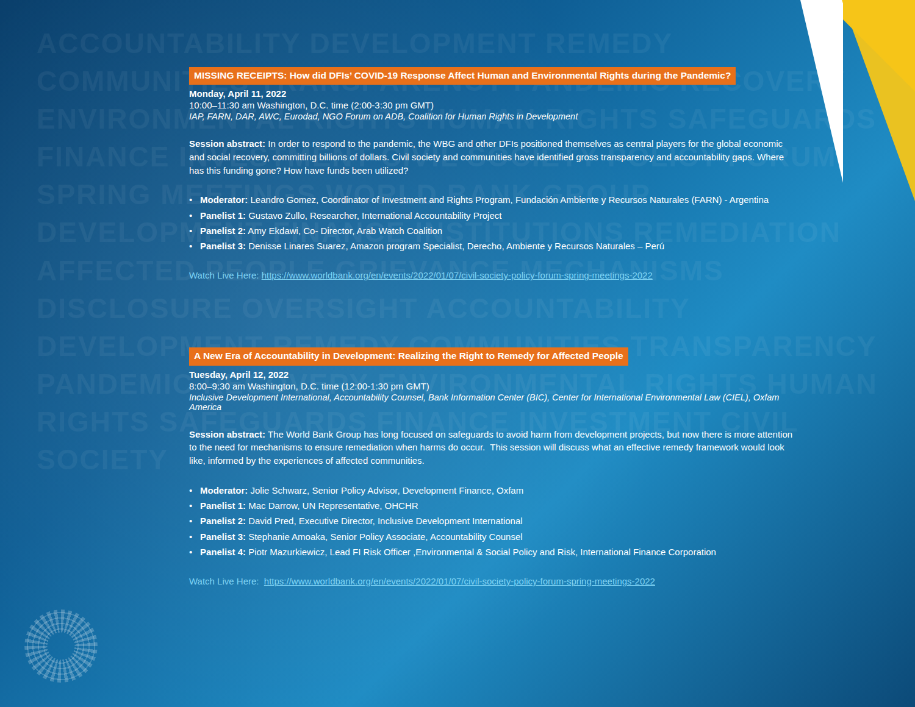ACCOUNTABILITY DEVELOPMENT REMEDY COMMUNITIES TRANSPARENCY PANDEMIC RECOVERY ENVIRONMENTAL RIGHTS HUMAN RIGHTS SAFEGUARDS FINANCE INVESTMENT CIVIL SOCIETY POLICY FORUM SPRING MEETINGS WORLD BANK GROUP DEVELOPMENT FINANCE INSTITUTIONS REMEDIATION AFFECTED PEOPLE GRIEVANCE MECHANISMS DISCLOSURE OVERSIGHT ACCOUNTABILITY DEVELOPMENT REMEDY COMMUNITIES TRANSPARENCY PANDEMIC RECOVERY ENVIRONMENTAL RIGHTS HUMAN RIGHTS SAFEGUARDS FINANCE INVESTMENT CIVIL SOCIETY
MISSING RECEIPTS: How did DFIs’ COVID-19 Response Affect Human and Environmental Rights during the Pandemic?
Monday, April 11, 2022
10:00–11:30 am Washington, D.C. time (2:00-3:30 pm GMT)
IAP, FARN, DAR, AWC, Eurodad, NGO Forum on ADB, Coalition for Human Rights in Development
Session abstract: In order to respond to the pandemic, the WBG and other DFIs positioned themselves as central players for the global economic and social recovery, committing billions of dollars. Civil society and communities have identified gross transparency and accountability gaps. Where has this funding gone? How have funds been utilized?
Moderator: Leandro Gomez, Coordinator of Investment and Rights Program, Fundación Ambiente y Recursos Naturales (FARN) - Argentina
Panelist 1: Gustavo Zullo, Researcher, International Accountability Project
Panelist 2: Amy Ekdawi, Co- Director, Arab Watch Coalition
Panelist 3: Denisse Linares Suarez, Amazon program Specialist, Derecho, Ambiente y Recursos Naturales – Perú
Watch Live Here: https://www.worldbank.org/en/events/2022/01/07/civil-society-policy-forum-spring-meetings-2022
A New Era of Accountability in Development: Realizing the Right to Remedy for Affected People
Tuesday, April 12, 2022
8:00–9:30 am Washington, D.C. time (12:00-1:30 pm GMT)
Inclusive Development International, Accountability Counsel, Bank Information Center (BIC), Center for International Environmental Law (CIEL), Oxfam America
Session abstract: The World Bank Group has long focused on safeguards to avoid harm from development projects, but now there is more attention to the need for mechanisms to ensure remediation when harms do occur. This session will discuss what an effective remedy framework would look like, informed by the experiences of affected communities.
Moderator: Jolie Schwarz, Senior Policy Advisor, Development Finance, Oxfam
Panelist 1: Mac Darrow, UN Representative, OHCHR
Panelist 2: David Pred, Executive Director, Inclusive Development International
Panelist 3: Stephanie Amoaka, Senior Policy Associate, Accountability Counsel
Panelist 4: Piotr Mazurkiewicz, Lead FI Risk Officer ,Environmental & Social Policy and Risk, International Finance Corporation
Watch Live Here: https://www.worldbank.org/en/events/2022/01/07/civil-society-policy-forum-spring-meetings-2022